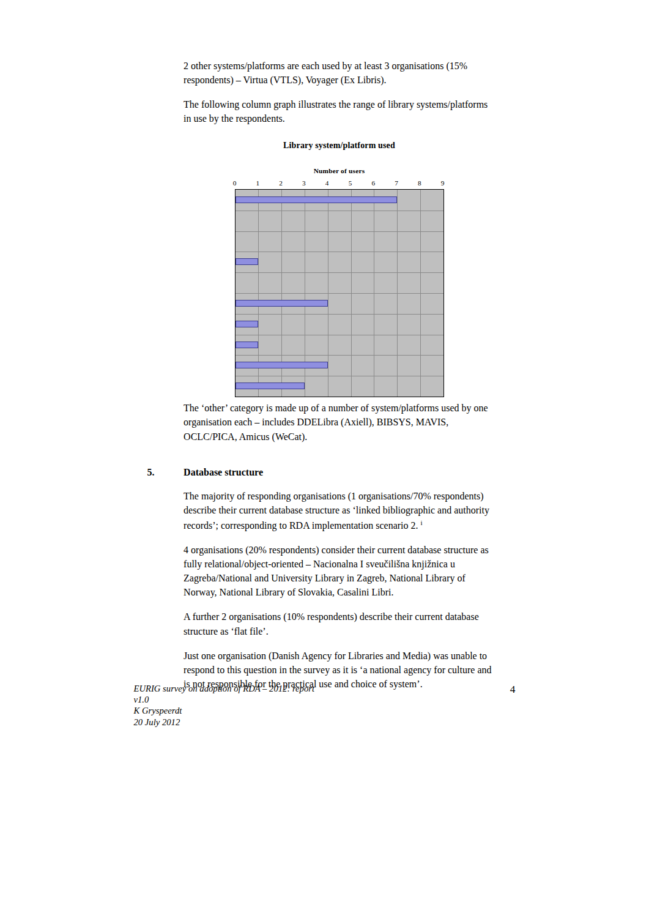2 other systems/platforms are each used by at least 3 organisations (15% respondents) – Virtua (VTLS), Voyager (Ex Libris).
The following column graph illustrates the range of library systems/platforms in use by the respondents.
Library system/platform used
| | Number of users 0 1 2 3 4 5 6 7 8 9 |
| Library system/platform | |
The ‘other’ category is made up of a number of system/platforms used by one organisation each – includes DDELibra (Axiell), BIBSYS, MAVIS, OCLC/PICA, Amicus (WeCat).
5. Database structure
The majority of responding organisations (1 organisations/70% respondents) describe their current database structure as ‘linked bibliographic and authority records’; corresponding to RDA implementation scenario 2. i
4 organisations (20% respondents) consider their current database structure as fully relational/object-oriented – Nacionalna I sveučilišna knjižnica u Zagreba/National and University Library in Zagreb, National Library of Norway, National Library of Slovakia, Casalini Libri.
A further 2 organisations (10% respondents) describe their current database structure as ‘flat file’.
Just one organisation (Danish Agency for Libraries and Media) was unable to respond to this question in the survey as it is ‘a national agency for culture and is not responsible for the practical use and choice of system’.
EURIG survey on adoption of RDA – 2012: report
v1.0
K Gryspeerdt
20 July 2012 4